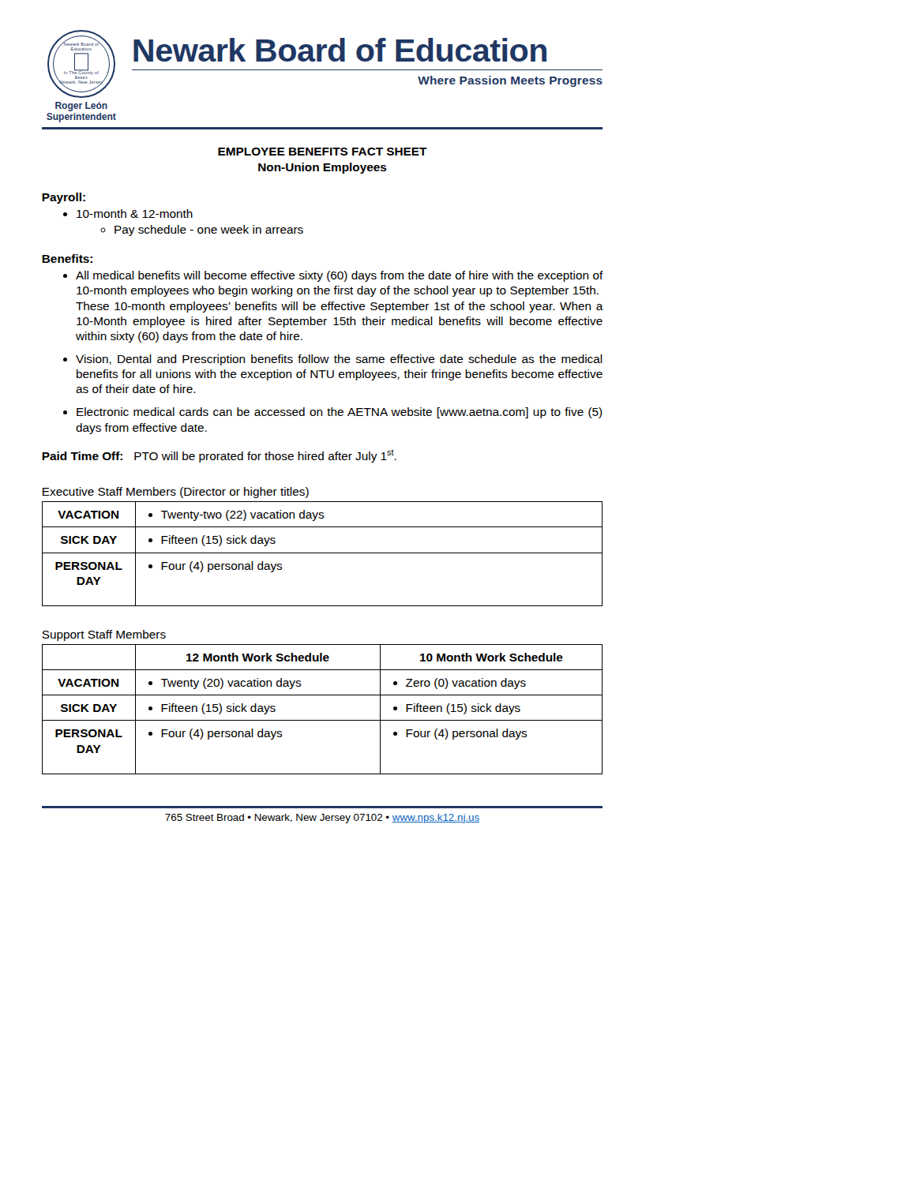Newark Board of Education In The County of Essex
Newark, New Jersey
Roger León
Superintendent
Newark Board of Education
Where Passion Meets Progress
EMPLOYEE BENEFITS FACT SHEET Non-Union Employees
Payroll:
10-month & 12-month
Pay schedule - one week in arrears
Benefits:
All medical benefits will become effective sixty (60) days from the date of hire with the exception of 10-month employees who begin working on the first day of the school year up to September 15th. These 10-month employees’ benefits will be effective September 1st of the school year. When a 10-Month employee is hired after September 15th their medical benefits will become effective within sixty (60) days from the date of hire.
Vision, Dental and Prescription benefits follow the same effective date schedule as the medical benefits for all unions with the exception of NTU employees, their fringe benefits become effective as of their date of hire.
Electronic medical cards can be accessed on the AETNA website [www.aetna.com] up to five (5) days from effective date.
Paid Time Off: PTO will be prorated for those hired after July 1st.
Executive Staff Members (Director or higher titles)
| VACATION | Twenty-two (22) vacation days |
| SICK DAY | Fifteen (15) sick days |
| PERSONAL DAY | Four (4) personal days |
Support Staff Members
| | 12 Month Work Schedule | 10 Month Work Schedule |
| --- | --- | --- |
| VACATION | Twenty (20) vacation days | Zero (0) vacation days |
| SICK DAY | Fifteen (15) sick days | Fifteen (15) sick days |
| PERSONAL DAY | Four (4) personal days | Four (4) personal days |
765 Street Broad • Newark, New Jersey 07102 • www.nps.k12.nj.us